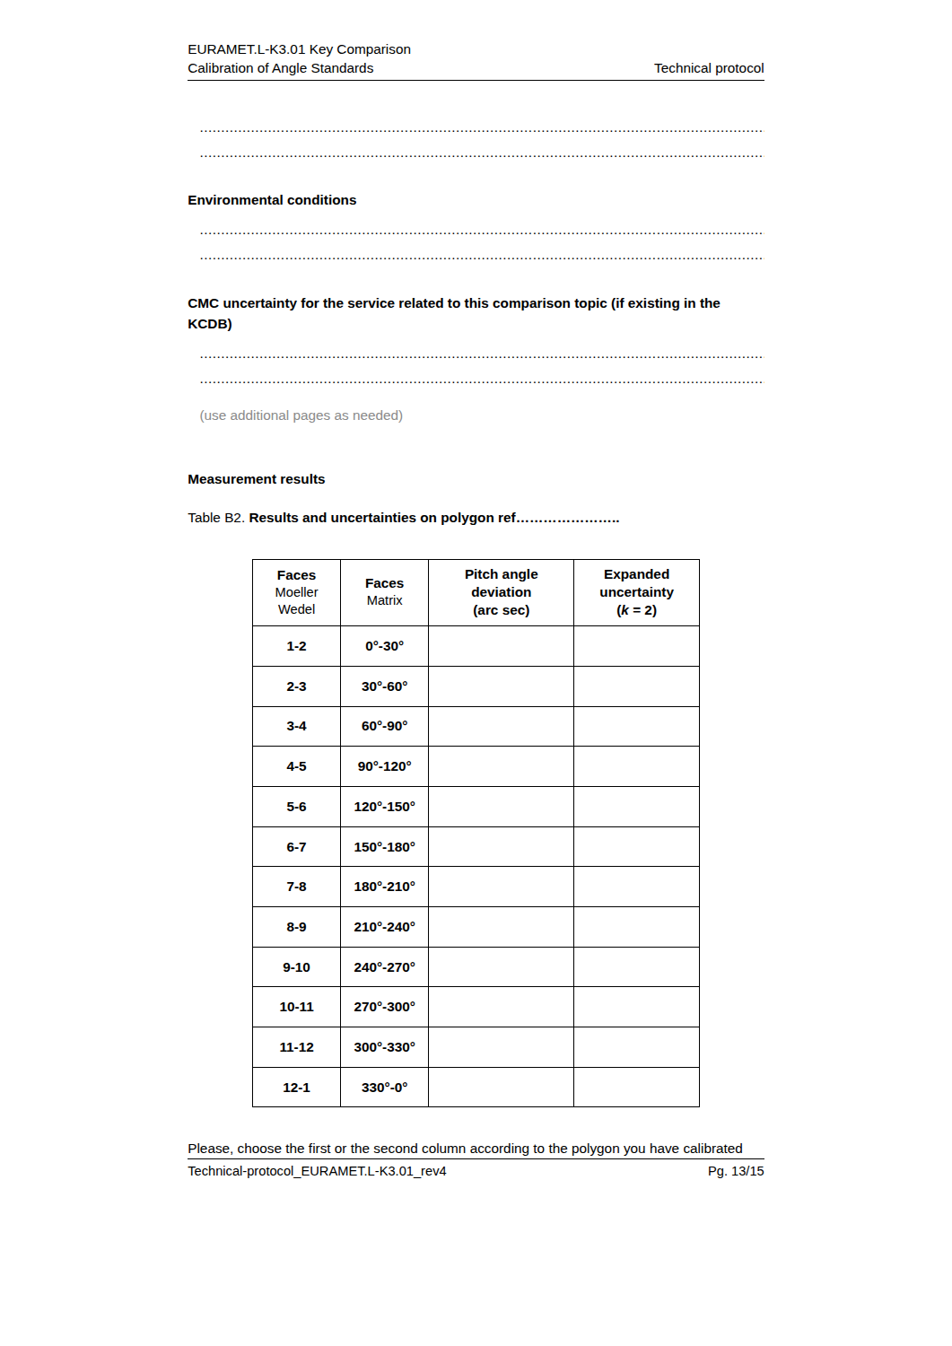EURAMET.L-K3.01 Key Comparison
Calibration of Angle Standards
Technical protocol
..........................................................................................................................................................
..........................................................................................................................................................
Environmental conditions
..........................................................................................................................................................
..........................................................................................................................................................
CMC uncertainty for the service related to this comparison topic (if existing in the KCDB)
..........................................................................................................................................................
..........................................................................................................................................................
(use additional pages as needed)
Measurement results
Table B2. Results and uncertainties on polygon ref…………………..
| Faces Moeller Wedel | Faces Matrix | Pitch angle deviation (arc sec) | Expanded uncertainty ( k = 2) |
| --- | --- | --- | --- |
| 1-2 | 0°-30° | | |
| 2-3 | 30°-60° | | |
| 3-4 | 60°-90° | | |
| 4-5 | 90°-120° | | |
| 5-6 | 120°-150° | | |
| 6-7 | 150°-180° | | |
| 7-8 | 180°-210° | | |
| 8-9 | 210°-240° | | |
| 9-10 | 240°-270° | | |
| 10-11 | 270°-300° | | |
| 11-12 | 300°-330° | | |
| 12-1 | 330°-0° | | |
Please, choose the first or the second column according to the polygon you have calibrated
Technical-protocol_EURAMET.L-K3.01_rev4
Pg. 13/15